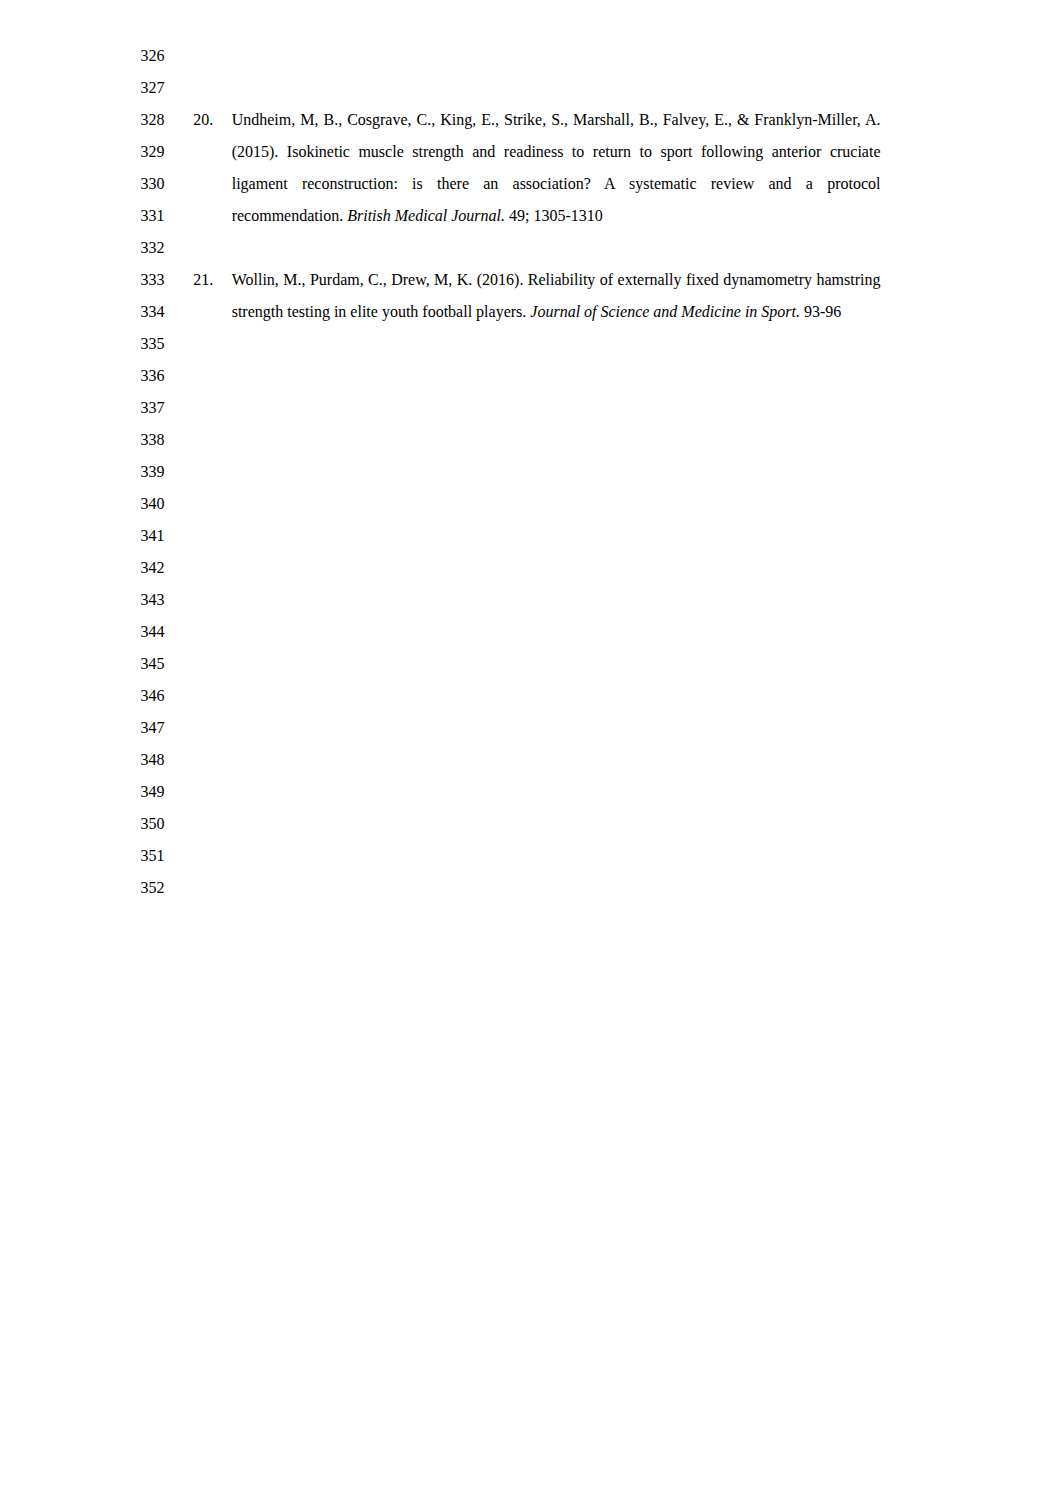326 327 328 329 330 331 332 333 334 335 336 337 338 339 340 341 342 343 344 345 346 347 348 349 350 351 352
Undheim, M, B., Cosgrave, C., King, E., Strike, S., Marshall, B., Falvey, E., & Franklyn-Miller, A. (2015). Isokinetic muscle strength and readiness to return to sport following anterior cruciate ligament reconstruction: is there an association? A systematic review and a protocol recommendation. British Medical Journal. 49; 1305-1310
Wollin, M., Purdam, C., Drew, M, K. (2016). Reliability of externally fixed dynamometry hamstring strength testing in elite youth football players. Journal of Science and Medicine in Sport. 93-96